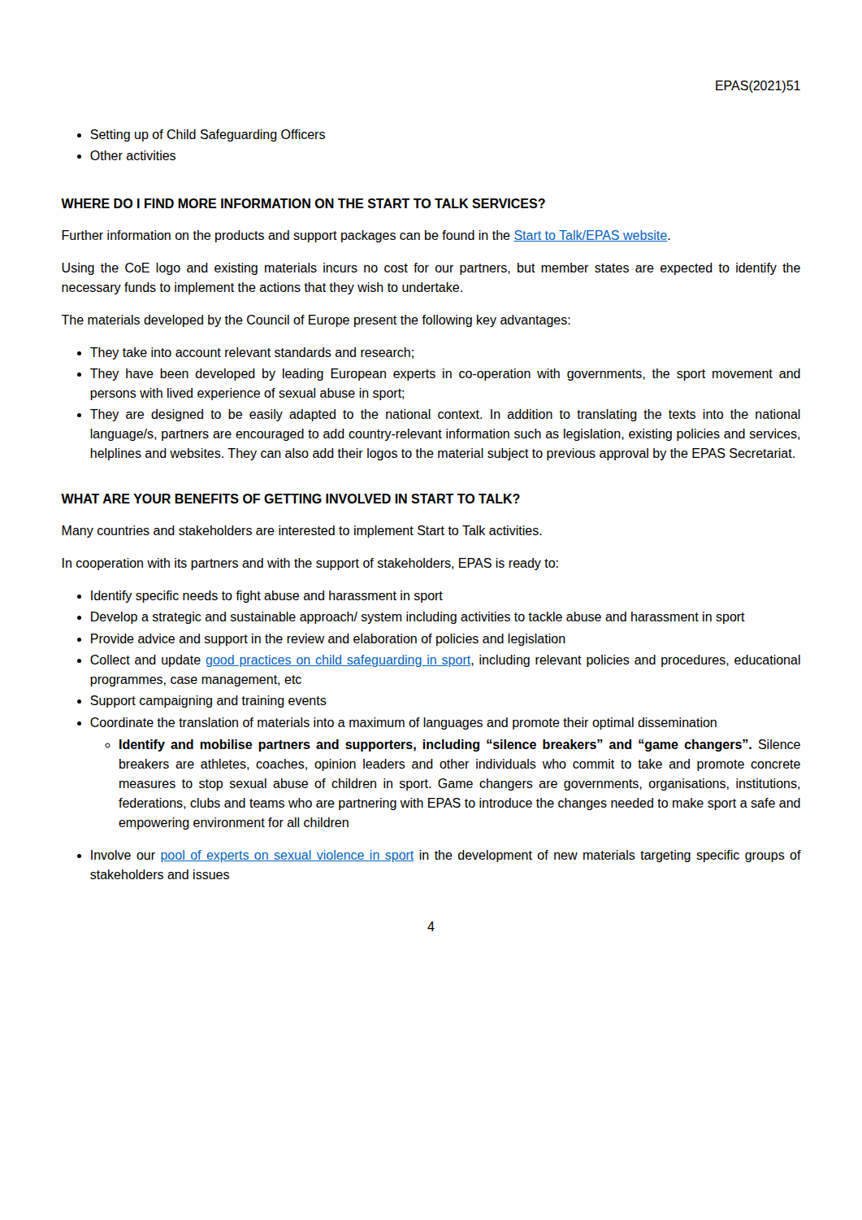EPAS(2021)51
Setting up of Child Safeguarding Officers
Other activities
Where do I find more information on the Start to Talk services?
Further information on the products and support packages can be found in the Start to Talk/EPAS website.
Using the CoE logo and existing materials incurs no cost for our partners, but member states are expected to identify the necessary funds to implement the actions that they wish to undertake.
The materials developed by the Council of Europe present the following key advantages:
They take into account relevant standards and research;
They have been developed by leading European experts in co-operation with governments, the sport movement and persons with lived experience of sexual abuse in sport;
They are designed to be easily adapted to the national context. In addition to translating the texts into the national language/s, partners are encouraged to add country-relevant information such as legislation, existing policies and services, helplines and websites. They can also add their logos to the material subject to previous approval by the EPAS Secretariat.
What are your benefits of getting involved in Start to Talk?
Many countries and stakeholders are interested to implement Start to Talk activities.
In cooperation with its partners and with the support of stakeholders, EPAS is ready to:
Identify specific needs to fight abuse and harassment in sport
Develop a strategic and sustainable approach/ system including activities to tackle abuse and harassment in sport
Provide advice and support in the review and elaboration of policies and legislation
Collect and update good practices on child safeguarding in sport, including relevant policies and procedures, educational programmes, case management, etc
Support campaigning and training events
Coordinate the translation of materials into a maximum of languages and promote their optimal dissemination
Identify and mobilise partners and supporters, including “silence breakers” and “game changers”. Silence breakers are athletes, coaches, opinion leaders and other individuals who commit to take and promote concrete measures to stop sexual abuse of children in sport. Game changers are governments, organisations, institutions, federations, clubs and teams who are partnering with EPAS to introduce the changes needed to make sport a safe and empowering environment for all children
Involve our pool of experts on sexual violence in sport in the development of new materials targeting specific groups of stakeholders and issues
4